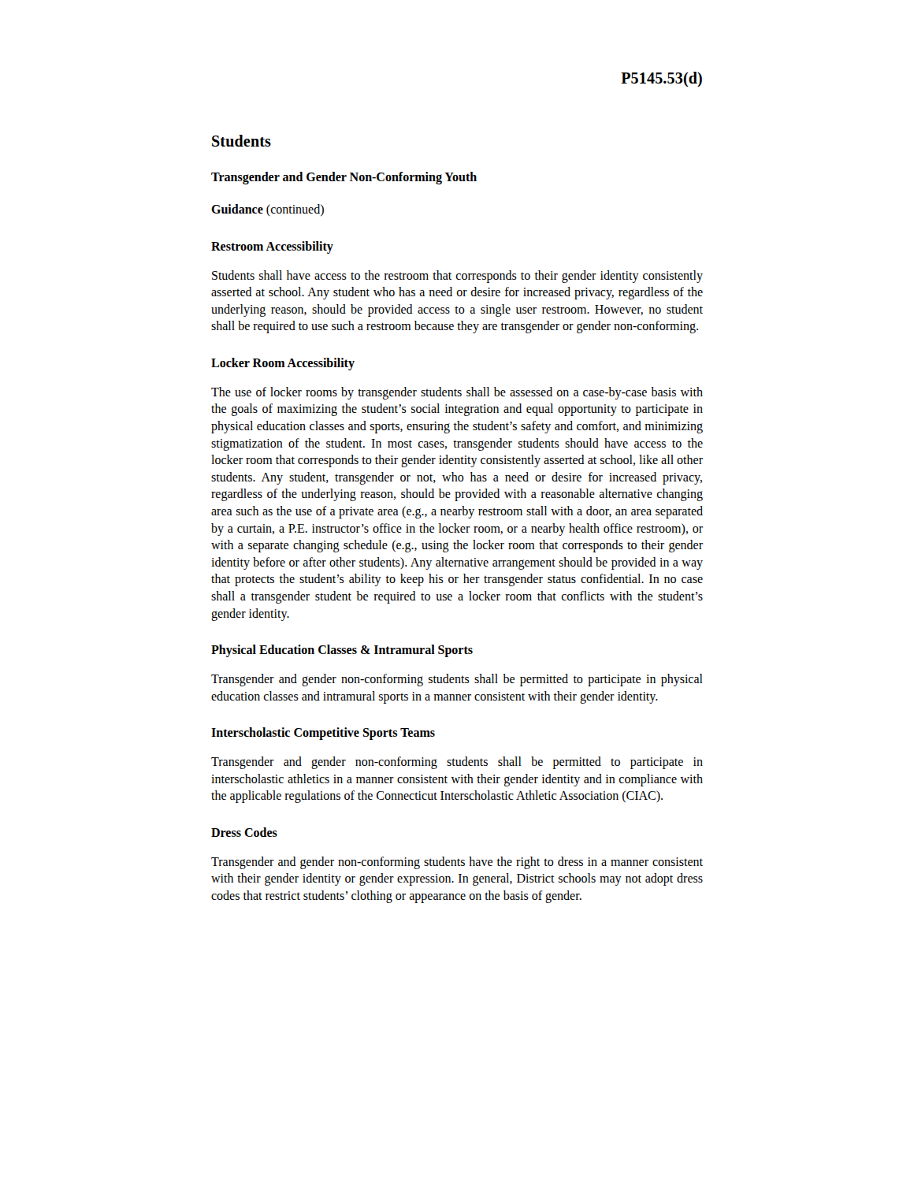P5145.53(d)
Students
Transgender and Gender Non-Conforming Youth
Guidance (continued)
Restroom Accessibility
Students shall have access to the restroom that corresponds to their gender identity consistently asserted at school. Any student who has a need or desire for increased privacy, regardless of the underlying reason, should be provided access to a single user restroom. However, no student shall be required to use such a restroom because they are transgender or gender non-conforming.
Locker Room Accessibility
The use of locker rooms by transgender students shall be assessed on a case-by-case basis with the goals of maximizing the student’s social integration and equal opportunity to participate in physical education classes and sports, ensuring the student’s safety and comfort, and minimizing stigmatization of the student. In most cases, transgender students should have access to the locker room that corresponds to their gender identity consistently asserted at school, like all other students. Any student, transgender or not, who has a need or desire for increased privacy, regardless of the underlying reason, should be provided with a reasonable alternative changing area such as the use of a private area (e.g., a nearby restroom stall with a door, an area separated by a curtain, a P.E. instructor’s office in the locker room, or a nearby health office restroom), or with a separate changing schedule (e.g., using the locker room that corresponds to their gender identity before or after other students). Any alternative arrangement should be provided in a way that protects the student’s ability to keep his or her transgender status confidential. In no case shall a transgender student be required to use a locker room that conflicts with the student’s gender identity.
Physical Education Classes & Intramural Sports
Transgender and gender non-conforming students shall be permitted to participate in physical education classes and intramural sports in a manner consistent with their gender identity.
Interscholastic Competitive Sports Teams
Transgender and gender non-conforming students shall be permitted to participate in interscholastic athletics in a manner consistent with their gender identity and in compliance with the applicable regulations of the Connecticut Interscholastic Athletic Association (CIAC).
Dress Codes
Transgender and gender non-conforming students have the right to dress in a manner consistent with their gender identity or gender expression. In general, District schools may not adopt dress codes that restrict students’ clothing or appearance on the basis of gender.